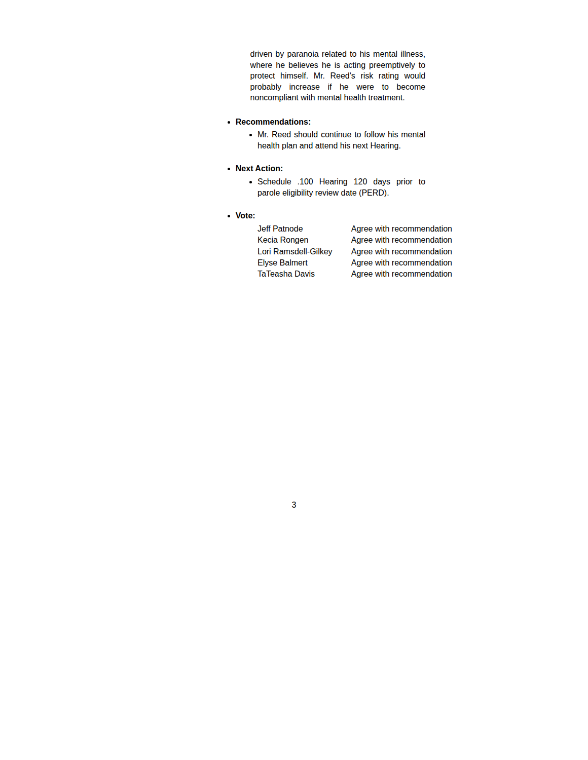driven by paranoia related to his mental illness, where he believes he is acting preemptively to protect himself. Mr. Reed's risk rating would probably increase if he were to become noncompliant with mental health treatment.
Recommendations:
Mr. Reed should continue to follow his mental health plan and attend his next Hearing.
Next Action:
Schedule .100 Hearing 120 days prior to parole eligibility review date (PERD).
Vote:
| Jeff Patnode | Agree with recommendation |
| Kecia Rongen | Agree with recommendation |
| Lori Ramsdell-Gilkey | Agree with recommendation |
| Elyse Balmert | Agree with recommendation |
| TaTeasha Davis | Agree with recommendation |
3